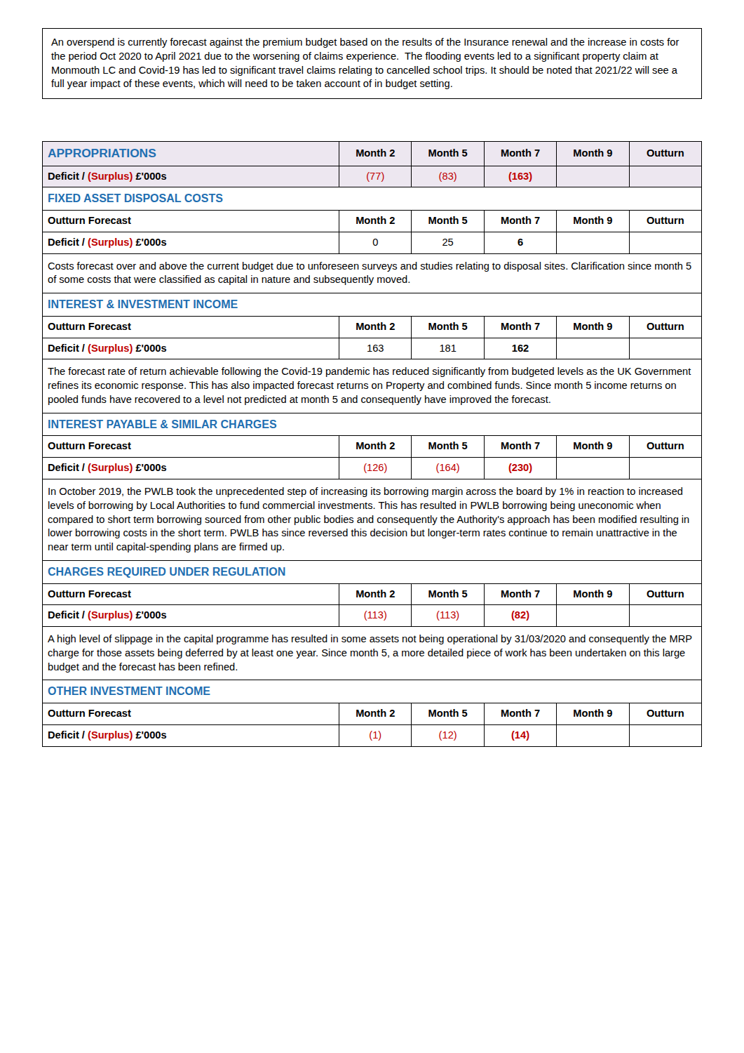An overspend is currently forecast against the premium budget based on the results of the Insurance renewal and the increase in costs for the period Oct 2020 to April 2021 due to the worsening of claims experience. The flooding events led to a significant property claim at Monmouth LC and Covid-19 has led to significant travel claims relating to cancelled school trips. It should be noted that 2021/22 will see a full year impact of these events, which will need to be taken account of in budget setting.
| APPROPRIATIONS | Month 2 | Month 5 | Month 7 | Month 9 | Outturn |
| Deficit / (Surplus) £'000s | (77) | (83) | (163) | | |
| FIXED ASSET DISPOSAL COSTS |
| Outturn Forecast | Month 2 | Month 5 | Month 7 | Month 9 | Outturn |
| Deficit / (Surplus) £'000s | 0 | 25 | 6 | | |
| Costs forecast over and above the current budget due to unforeseen surveys and studies relating to disposal sites. Clarification since month 5 of some costs that were classified as capital in nature and subsequently moved. |
| INTEREST & INVESTMENT INCOME |
| Outturn Forecast | Month 2 | Month 5 | Month 7 | Month 9 | Outturn |
| Deficit / (Surplus) £'000s | 163 | 181 | 162 | | |
| The forecast rate of return achievable following the Covid-19 pandemic has reduced significantly from budgeted levels as the UK Government refines its economic response. This has also impacted forecast returns on Property and combined funds. Since month 5 income returns on pooled funds have recovered to a level not predicted at month 5 and consequently have improved the forecast. |
| INTEREST PAYABLE & SIMILAR CHARGES |
| Outturn Forecast | Month 2 | Month 5 | Month 7 | Month 9 | Outturn |
| Deficit / (Surplus) £'000s | (126) | (164) | (230) | | |
| In October 2019, the PWLB took the unprecedented step of increasing its borrowing margin across the board by 1% in reaction to increased levels of borrowing by Local Authorities to fund commercial investments. This has resulted in PWLB borrowing being uneconomic when compared to short term borrowing sourced from other public bodies and consequently the Authority's approach has been modified resulting in lower borrowing costs in the short term. PWLB has since reversed this decision but longer-term rates continue to remain unattractive in the near term until capital-spending plans are firmed up. |
| CHARGES REQUIRED UNDER REGULATION |
| Outturn Forecast | Month 2 | Month 5 | Month 7 | Month 9 | Outturn |
| Deficit / (Surplus) £'000s | (113) | (113) | (82) | | |
| A high level of slippage in the capital programme has resulted in some assets not being operational by 31/03/2020 and consequently the MRP charge for those assets being deferred by at least one year. Since month 5, a more detailed piece of work has been undertaken on this large budget and the forecast has been refined. |
| OTHER INVESTMENT INCOME |
| Outturn Forecast | Month 2 | Month 5 | Month 7 | Month 9 | Outturn |
| Deficit / (Surplus) £'000s | (1) | (12) | (14) | | |